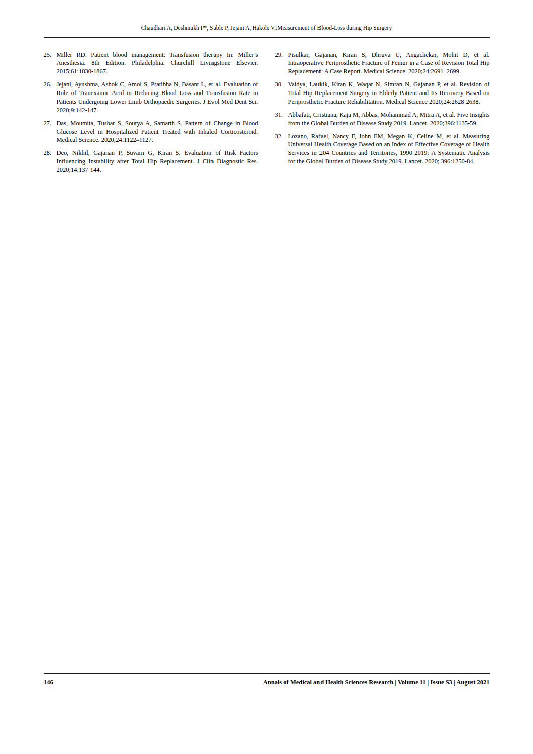Chaudhari A, Deshmukh P*, Sable P, Jejani A, Hakole V.:Measurement of Blood-Loss during Hip Surgery
Miller RD. Patient blood management: Transfusion therapy In: Miller’s Anesthesia. 8th Edition. Philadelphia. Churchill Livingstone Elsevier. 2015;61:1830-1867.
Jejani, Ayushma, Ashok C, Amol S, Pratibha N, Basant L, et al. Evaluation of Role of Tranexamic Acid in Reducing Blood Loss and Transfusion Rate in Patients Undergoing Lower Limb Orthopaedic Surgeries. J Evol Med Dent Sci. 2020;9:142-147.
Das, Moumita, Tushar S, Sourya A, Samarth S. Pattern of Change in Blood Glucose Level in Hospitalized Patient Treated with Inhaled Corticosteroid. Medical Science. 2020;24:1122–1127.
Deo, Nikhil, Gajanan P, Suvarn G, Kiran S. Evaluation of Risk Factors Influencing Instability after Total Hip Replacement. J Clin Diagnostic Res. 2020;14:137-144.
Pisulkar, Gajanan, Kiran S, Dhruva U, Angachekar, Mohit D, et al. Intraoperative Periprosthetic Fracture of Femur in a Case of Revision Total Hip Replacement: A Case Report. Medical Science. 2020;24:2691–2699.
Vaidya, Laukik, Kiran K, Waqar N, Simran N, Gajanan P, et al. Revision of Total Hip Replacement Surgery in Elderly Patient and Its Recovery Based on Periprosthetic Fracture Rehabilitation. Medical Science 2020;24:2628-2638.
Abbafati, Cristiana, Kaja M, Abbas, Mohammad A, Mitra A, et al. Five Insights from the Global Burden of Disease Study 2019. Lancet. 2020;396:1135-59.
Lozano, Rafael, Nancy F, John EM, Megan K, Celine M, et al. Measuring Universal Health Coverage Based on an Index of Effective Coverage of Health Services in 204 Countries and Territories, 1990-2019: A Systematic Analysis for the Global Burden of Disease Study 2019. Lancet. 2020; 396:1250-84.
146
Annals of Medical and Health Sciences Research | Volume 11 | Issue S3 | August 2021